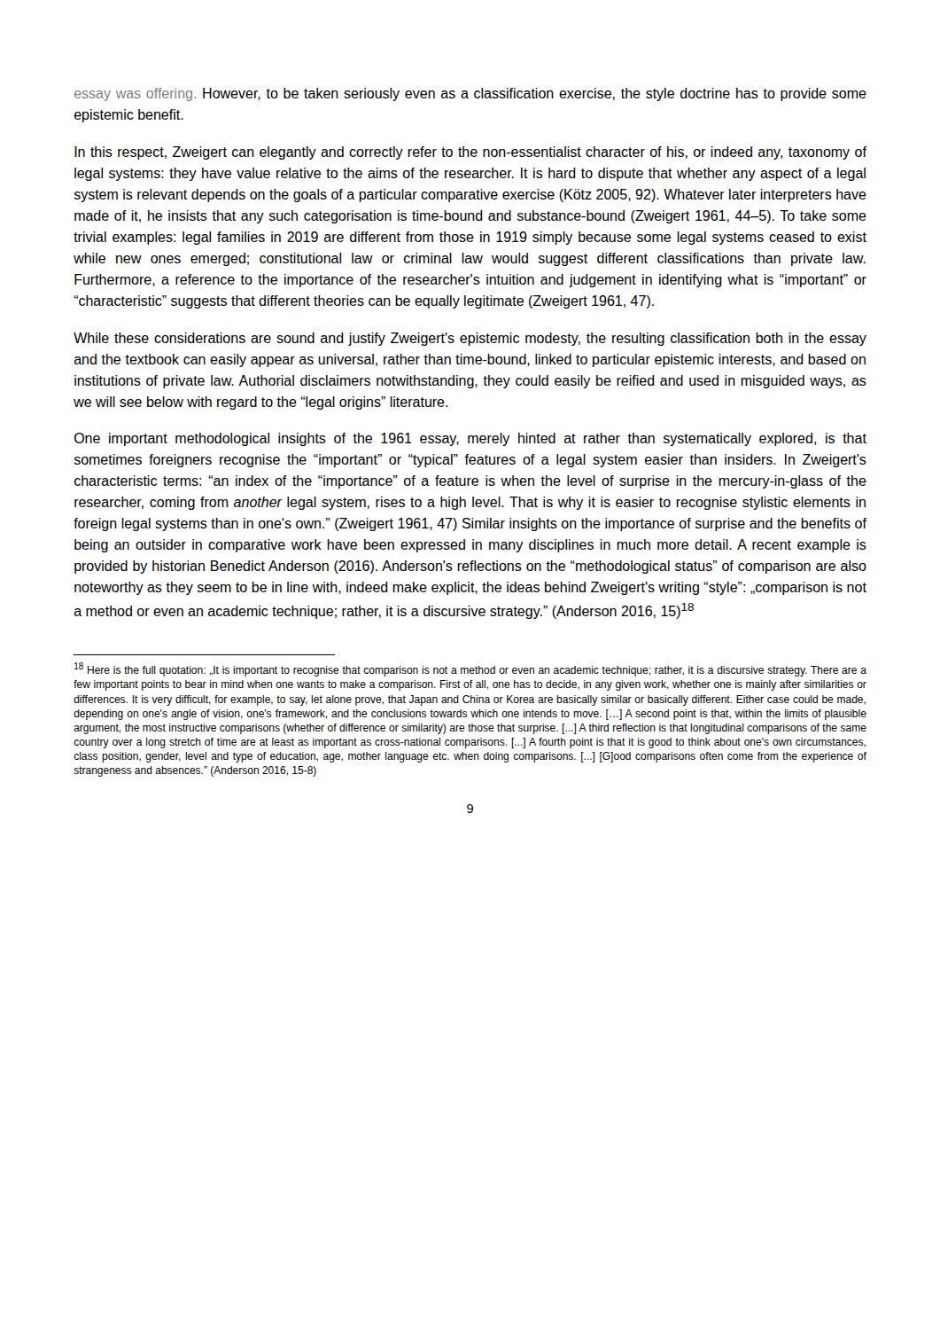essay was offering. However, to be taken seriously even as a classification exercise, the style doctrine has to provide some epistemic benefit.
In this respect, Zweigert can elegantly and correctly refer to the non-essentialist character of his, or indeed any, taxonomy of legal systems: they have value relative to the aims of the researcher. It is hard to dispute that whether any aspect of a legal system is relevant depends on the goals of a particular comparative exercise (Kötz 2005, 92). Whatever later interpreters have made of it, he insists that any such categorisation is time-bound and substance-bound (Zweigert 1961, 44–5). To take some trivial examples: legal families in 2019 are different from those in 1919 simply because some legal systems ceased to exist while new ones emerged; constitutional law or criminal law would suggest different classifications than private law. Furthermore, a reference to the importance of the researcher's intuition and judgement in identifying what is “important” or “characteristic” suggests that different theories can be equally legitimate (Zweigert 1961, 47).
While these considerations are sound and justify Zweigert's epistemic modesty, the resulting classification both in the essay and the textbook can easily appear as universal, rather than time-bound, linked to particular epistemic interests, and based on institutions of private law. Authorial disclaimers notwithstanding, they could easily be reified and used in misguided ways, as we will see below with regard to the “legal origins” literature.
One important methodological insights of the 1961 essay, merely hinted at rather than systematically explored, is that sometimes foreigners recognise the “important” or “typical” features of a legal system easier than insiders. In Zweigert's characteristic terms: “an index of the “importance” of a feature is when the level of surprise in the mercury-in-glass of the researcher, coming from another legal system, rises to a high level. That is why it is easier to recognise stylistic elements in foreign legal systems than in one's own.” (Zweigert 1961, 47) Similar insights on the importance of surprise and the benefits of being an outsider in comparative work have been expressed in many disciplines in much more detail. A recent example is provided by historian Benedict Anderson (2016). Anderson's reflections on the “methodological status” of comparison are also noteworthy as they seem to be in line with, indeed make explicit, the ideas behind Zweigert's writing “style”: „comparison is not a method or even an academic technique; rather, it is a discursive strategy.” (Anderson 2016, 15)18
18 Here is the full quotation: „It is important to recognise that comparison is not a method or even an academic technique; rather, it is a discursive strategy. There are a few important points to bear in mind when one wants to make a comparison. First of all, one has to decide, in any given work, whether one is mainly after similarities or differences. It is very difficult, for example, to say, let alone prove, that Japan and China or Korea are basically similar or basically different. Either case could be made, depending on one's angle of vision, one's framework, and the conclusions towards which one intends to move. […] A second point is that, within the limits of plausible argument, the most instructive comparisons (whether of difference or similarity) are those that surprise. [...] A third reflection is that longitudinal comparisons of the same country over a long stretch of time are at least as important as cross-national comparisons. [...] A fourth point is that it is good to think about one's own circumstances, class position, gender, level and type of education, age, mother language etc. when doing comparisons. [...] [G]ood comparisons often come from the experience of strangeness and absences.” (Anderson 2016, 15-8)
9